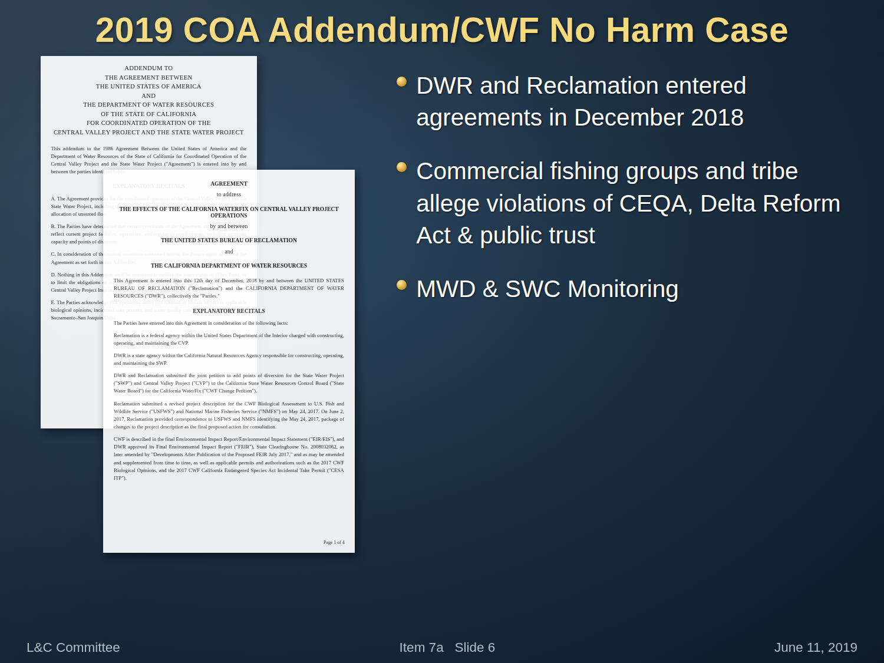2019 COA Addendum/CWF No Harm Case
Addendum to
the Agreement Between
the United States of America
and
the Department of Water Resources
of the State of California
for Coordinated Operation of the
Central Valley Project and the State Water Project
This addendum to the 1986 Agreement Between the United States of America and the Department of Water Resources of the State of California for Coordinated Operation of the Central Valley Project and the State Water Project ("Agreement") is entered into by and between the parties identified below.
Explanatory Recitals
A. The Agreement provides for the coordinated operation of the Central Valley Project and the State Water Project, including the sharing of responsibility for meeting in-basin uses and the allocation of unstored flow.
B. The Parties have determined that certain provisions of the Agreement should be updated to reflect current project facilities, operations, and regulatory requirements, including pumping capacity and points of diversion.
C. In consideration of the mutual covenants contained herein, the Parties agree to amend the Agreement as set forth in this Addendum.
D. Nothing in this Addendum shall be construed to modify the water rights of either Party, or to limit the obligations of either Party under applicable state or federal law, including the Central Valley Project Improvement Act and the Delta Reform Act.
E. The Parties acknowledge that operations under this Addendum remain subject to applicable biological opinions, incidental take permits, and water quality control plan objectives for the Sacramento–San Joaquin Delta.
Agreement
to address
The Effects of the California WaterFix on Central Valley Project Operations
by and between
The United States Bureau of Reclamation
and
The California Department of Water Resources
This Agreement is entered into this 12th day of December, 2018 by and between the UNITED STATES BUREAU OF RECLAMATION ("Reclamation") and the CALIFORNIA DEPARTMENT OF WATER RESOURCES ("DWR"), collectively the "Parties."
Explanatory Recitals
The Parties have entered into this Agreement in consideration of the following facts:
Reclamation is a federal agency within the United States Department of the Interior charged with constructing, operating, and maintaining the CVP.
DWR is a state agency within the California Natural Resources Agency responsible for constructing, operating, and maintaining the SWP.
DWR and Reclamation submitted the joint petition to add points of diversion for the State Water Project ("SWP") and Central Valley Project ("CVP") to the California State Water Resources Control Board ("State Water Board") for the California WaterFix ("CWF Change Petition").
Reclamation submitted a revised project description for the CWF Biological Assessment to U.S. Fish and Wildlife Service ("USFWS") and National Marine Fisheries Service ("NMFS") on May 24, 2017. On June 2, 2017, Reclamation provided correspondence to USFWS and NMFS identifying the May 24, 2017, package of changes to the project description as the final proposed action for consultation.
CWF is described in the final Environmental Impact Report/Environmental Impact Statement ("EIR/EIS"), and DWR approved its Final Environmental Impact Report ("FEIR"), State Clearinghouse No. 2008032062, as later amended by "Developments After Publication of the Proposed FEIR July 2017," and as may be amended and supplemented from time to time, as well as applicable permits and authorizations such as the 2017 CWF Biological Opinions, and the 2017 CWF California Endangered Species Act Incidental Take Permit ("CESA ITP").
Page 1 of 4
DWR and Reclamation entered agreements in December 2018
Commercial fishing groups and tribe allege violations of CEQA, Delta Reform Act & public trust
MWD & SWC Monitoring
L&C Committee
Item 7a Slide 6
June 11, 2019